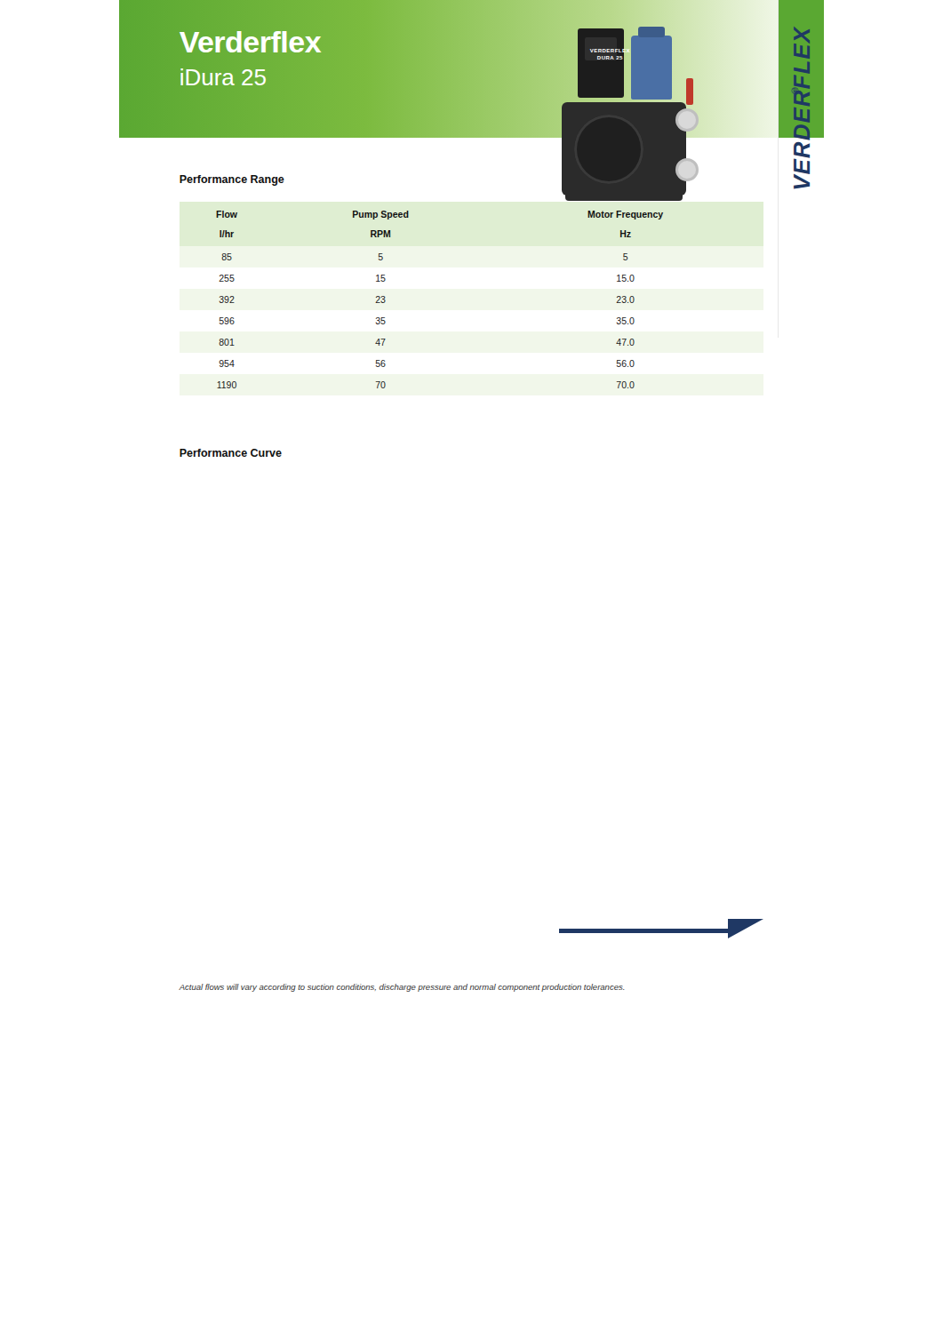Verderflex
iDura 25
VERDERFLEX
DURA 25
VERDERFLEX
®
Performance Range
| Flow | Pump Speed | Motor Frequency |
| --- | --- | --- |
| l/hr | RPM | Hz |
| 85 | 5 | 5 |
| 255 | 15 | 15.0 |
| 392 | 23 | 23.0 |
| 596 | 35 | 35.0 |
| 801 | 47 | 47.0 |
| 954 | 56 | 56.0 |
| 1190 | 70 | 70.0 |
Performance Curve
Actual flows will vary according to suction conditions, discharge pressure and normal component production tolerances.